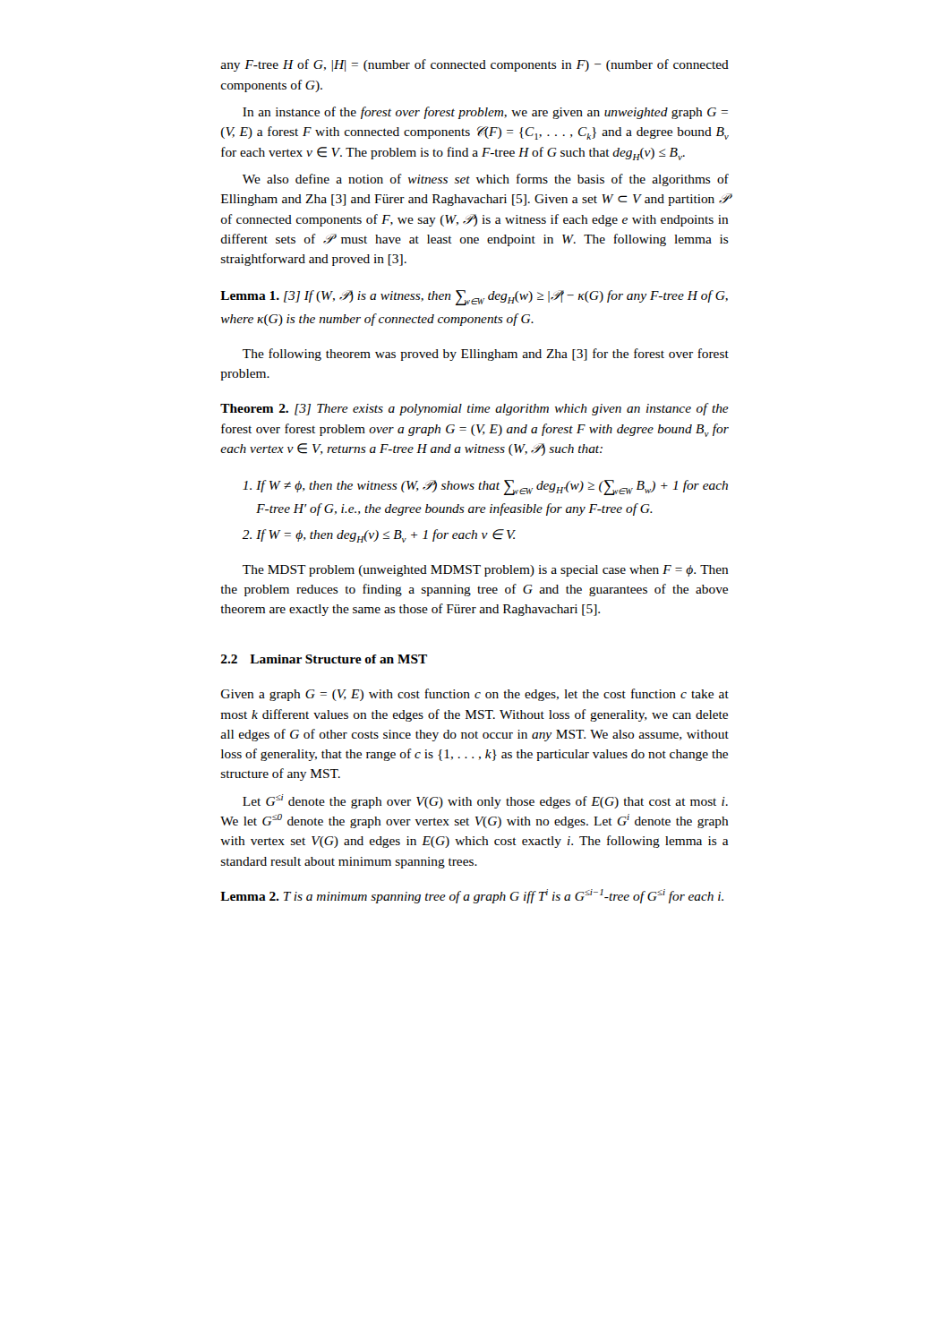any F-tree H of G, |H| = (number of connected components in F) − (number of connected components of G).
In an instance of the forest over forest problem, we are given an unweighted graph G = (V, E) a forest F with connected components 𝒞(F) = {C1, . . . , Ck} and a degree bound Bv for each vertex v ∈ V. The problem is to find a F-tree H of G such that degH(v) ≤ Bv.
We also define a notion of witness set which forms the basis of the algorithms of Ellingham and Zha [3] and Fürer and Raghavachari [5]. Given a set W ⊂ V and partition 𝒫 of connected components of F, we say (W, 𝒫) is a witness if each edge e with endpoints in different sets of 𝒫 must have at least one endpoint in W. The following lemma is straightforward and proved in [3].
Lemma 1. [3] If (W, 𝒫) is a witness, then ∑w∈W degH(w) ≥ |𝒫| − κ(G) for any F-tree H of G, where κ(G) is the number of connected components of G.
The following theorem was proved by Ellingham and Zha [3] for the forest over forest problem.
Theorem 2. [3] There exists a polynomial time algorithm which given an instance of the forest over forest problem over a graph G = (V, E) and a forest F with degree bound Bv for each vertex v ∈ V, returns a F-tree H and a witness (W, 𝒫) such that:
If W ≠ ϕ, then the witness (W, 𝒫) shows that ∑w∈W degH′(w) ≥ (∑w∈W Bw) + 1 for each F-tree H′ of G, i.e., the degree bounds are infeasible for any F-tree of G.
If W = ϕ, then degH(v) ≤ Bv + 1 for each v ∈ V.
The MDST problem (unweighted MDMST problem) is a special case when F = ϕ. Then the problem reduces to finding a spanning tree of G and the guarantees of the above theorem are exactly the same as those of Fürer and Raghavachari [5].
2.2 Laminar Structure of an MST
Given a graph G = (V, E) with cost function c on the edges, let the cost function c take at most k different values on the edges of the MST. Without loss of generality, we can delete all edges of G of other costs since they do not occur in any MST. We also assume, without loss of generality, that the range of c is {1, . . . , k} as the particular values do not change the structure of any MST.
Let G≤i denote the graph over V(G) with only those edges of E(G) that cost at most i. We let G≤0 denote the graph over vertex set V(G) with no edges. Let Gi denote the graph with vertex set V(G) and edges in E(G) which cost exactly i. The following lemma is a standard result about minimum spanning trees.
Lemma 2. T is a minimum spanning tree of a graph G iff Ti is a G≤i−1-tree of G≤i for each i.